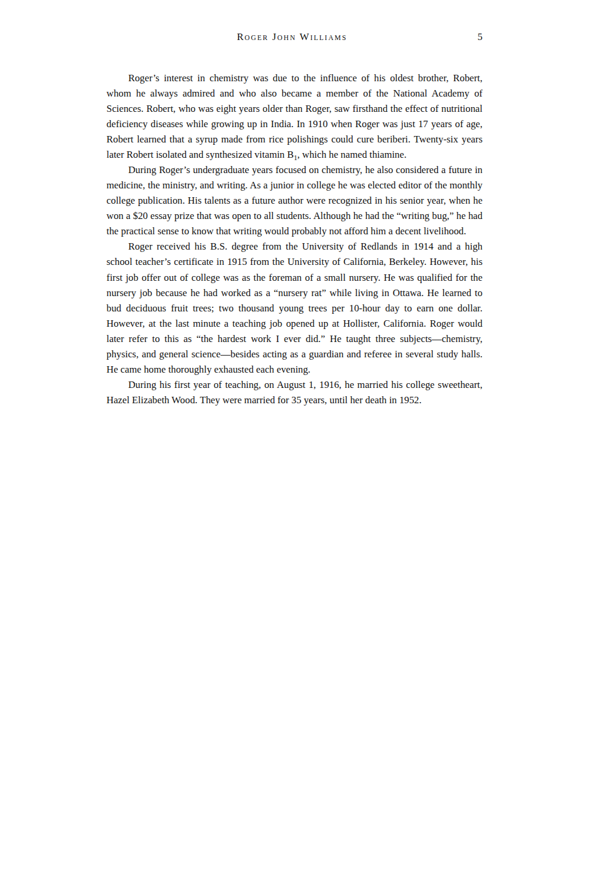Roger John Williams 5
Roger’s interest in chemistry was due to the influence of his oldest brother, Robert, whom he always admired and who also became a member of the National Academy of Sciences. Robert, who was eight years older than Roger, saw firsthand the effect of nutritional deficiency diseases while growing up in India. In 1910 when Roger was just 17 years of age, Robert learned that a syrup made from rice polishings could cure beriberi. Twenty-six years later Robert isolated and synthesized vitamin B1, which he named thiamine.
During Roger’s undergraduate years focused on chemistry, he also considered a future in medicine, the ministry, and writing. As a junior in college he was elected editor of the monthly college publication. His talents as a future author were recognized in his senior year, when he won a $20 essay prize that was open to all students. Although he had the “writing bug,” he had the practical sense to know that writing would probably not afford him a decent livelihood.
Roger received his B.S. degree from the University of Redlands in 1914 and a high school teacher’s certificate in 1915 from the University of California, Berkeley. However, his first job offer out of college was as the foreman of a small nursery. He was qualified for the nursery job because he had worked as a “nursery rat” while living in Ottawa. He learned to bud deciduous fruit trees; two thousand young trees per 10-hour day to earn one dollar. However, at the last minute a teaching job opened up at Hollister, California. Roger would later refer to this as “the hardest work I ever did.” He taught three subjects—chemistry, physics, and general science—besides acting as a guardian and referee in several study halls. He came home thoroughly exhausted each evening.
During his first year of teaching, on August 1, 1916, he married his college sweetheart, Hazel Elizabeth Wood. They were married for 35 years, until her death in 1952.